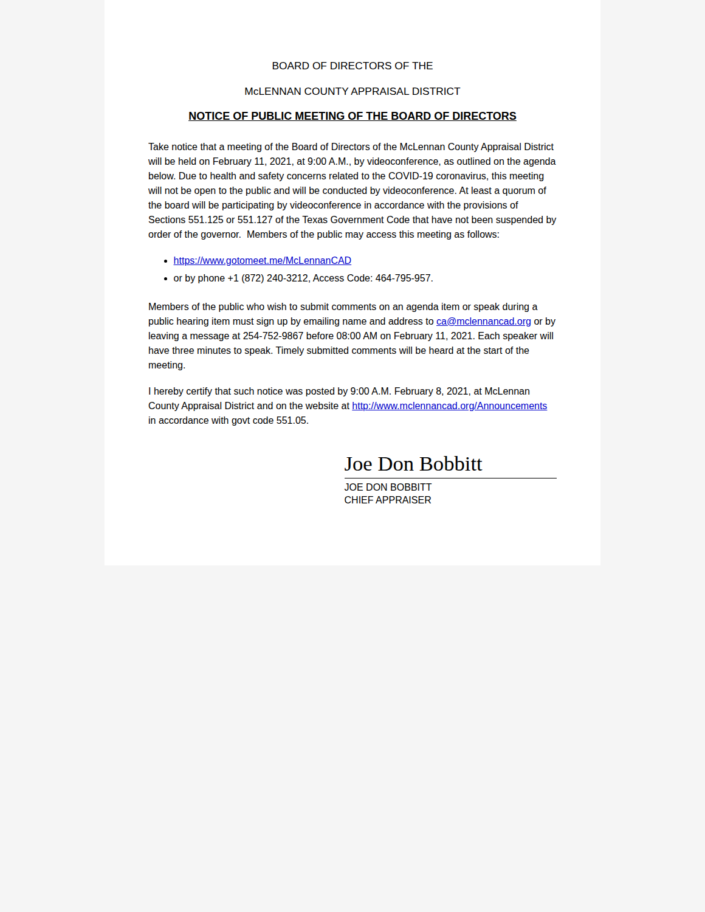BOARD OF DIRECTORS OF THE
McLENNAN COUNTY APPRAISAL DISTRICT
NOTICE OF PUBLIC MEETING OF THE BOARD OF DIRECTORS
Take notice that a meeting of the Board of Directors of the McLennan County Appraisal District will be held on February 11, 2021, at 9:00 A.M., by videoconference, as outlined on the agenda below. Due to health and safety concerns related to the COVID-19 coronavirus, this meeting will not be open to the public and will be conducted by videoconference. At least a quorum of the board will be participating by videoconference in accordance with the provisions of Sections 551.125 or 551.127 of the Texas Government Code that have not been suspended by order of the governor. Members of the public may access this meeting as follows:
https://www.gotomeet.me/McLennanCAD
or by phone +1 (872) 240-3212, Access Code: 464-795-957.
Members of the public who wish to submit comments on an agenda item or speak during a public hearing item must sign up by emailing name and address to ca@mclennancad.org or by leaving a message at 254-752-9867 before 08:00 AM on February 11, 2021. Each speaker will have three minutes to speak. Timely submitted comments will be heard at the start of the meeting.
I hereby certify that such notice was posted by 9:00 A.M. February 8, 2021, at McLennan County Appraisal District and on the website at http://www.mclennancad.org/Announcements in accordance with govt code 551.05.
Joe Don Bobbitt
JOE DON BOBBITT
CHIEF APPRAISER